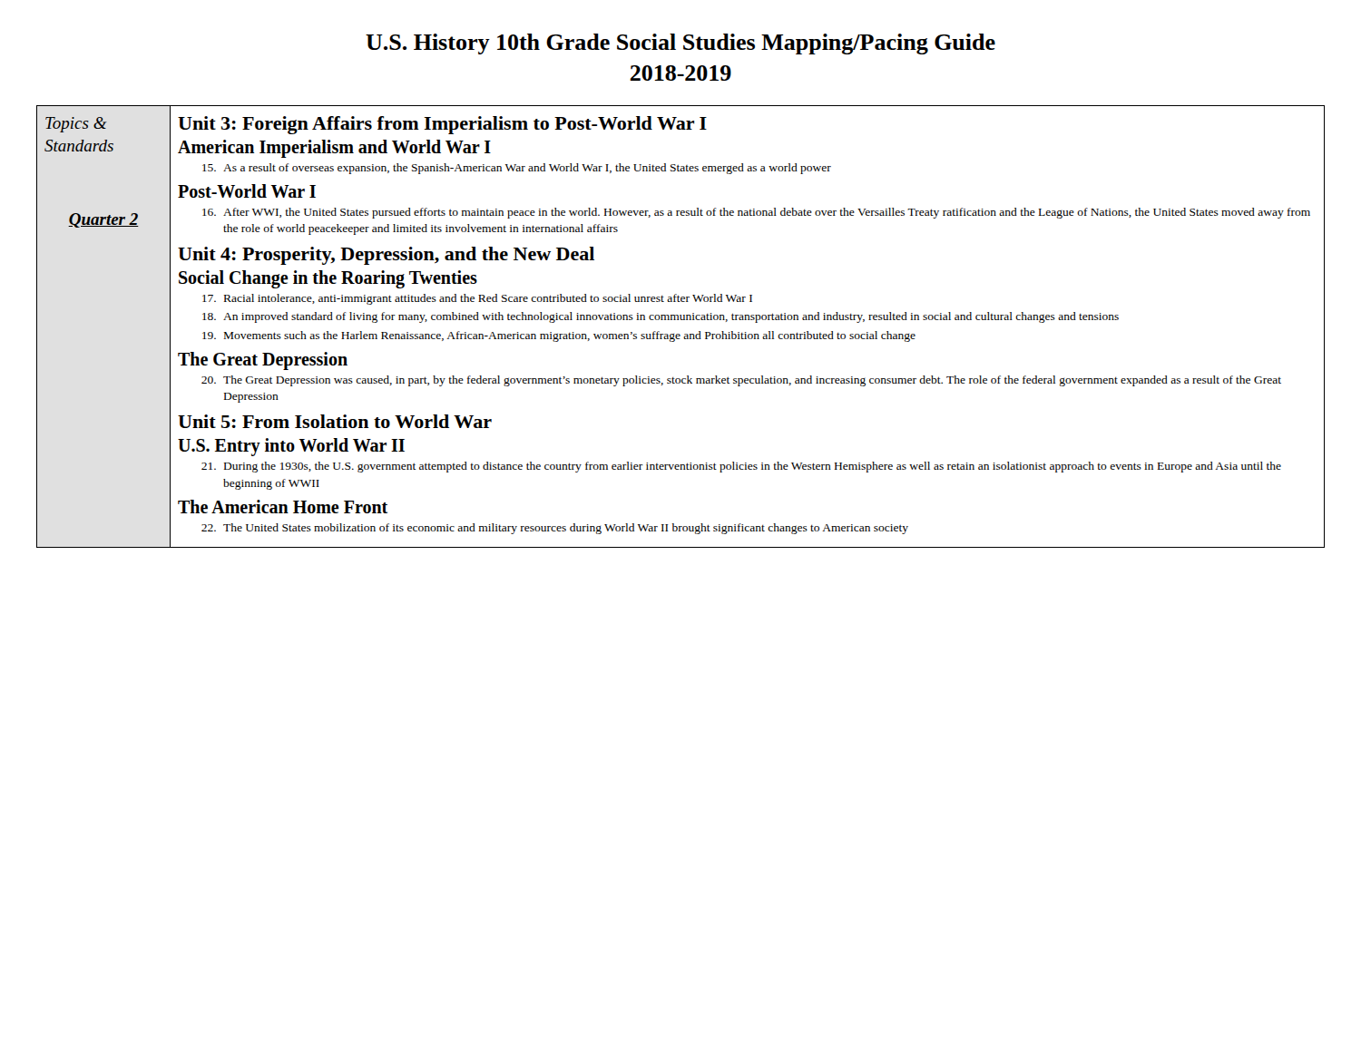U.S. History 10th Grade Social Studies Mapping/Pacing Guide 2018-2019
| Topics & Standards Quarter 2 | Unit 3: Foreign Affairs from Imperialism to Post-World War I American Imperialism and World War I As a result of overseas expansion, the Spanish-American War and World War I, the United States emerged as a world power Post-World War I After WWI, the United States pursued efforts to maintain peace in the world. However, as a result of the national debate over the Versailles Treaty ratification and the League of Nations, the United States moved away from the role of world peacekeeper and limited its involvement in international affairs Unit 4: Prosperity, Depression, and the New Deal Social Change in the Roaring Twenties Racial intolerance, anti-immigrant attitudes and the Red Scare contributed to social unrest after World War I An improved standard of living for many, combined with technological innovations in communication, transportation and industry, resulted in social and cultural changes and tensions Movements such as the Harlem Renaissance, African-American migration, women’s suffrage and Prohibition all contributed to social change The Great Depression The Great Depression was caused, in part, by the federal government’s monetary policies, stock market speculation, and increasing consumer debt. The role of the federal government expanded as a result of the Great Depression Unit 5: From Isolation to World War U.S. Entry into World War II During the 1930s, the U.S. government attempted to distance the country from earlier interventionist policies in the Western Hemisphere as well as retain an isolationist approach to events in Europe and Asia until the beginning of WWII The American Home Front The United States mobilization of its economic and military resources during World War II brought significant changes to American society |